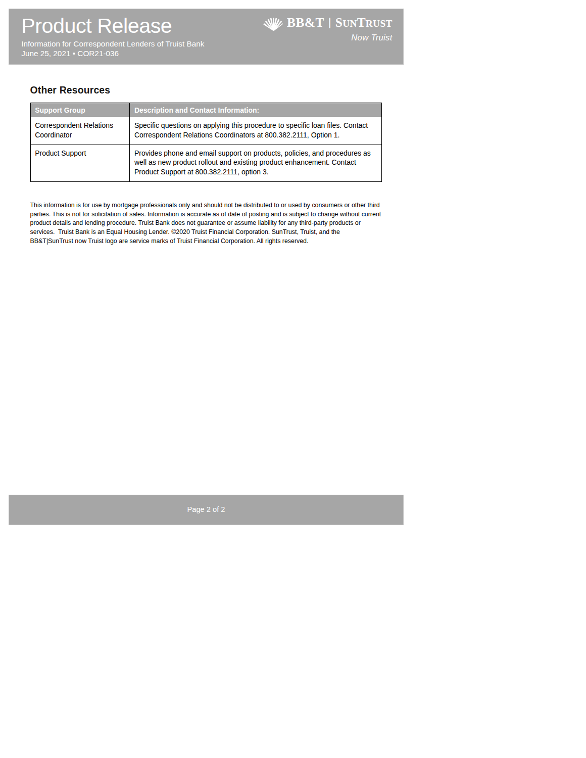Product Release
Information for Correspondent Lenders of Truist Bank
June 25, 2021 • COR21-036
BB&T | SUNTRUST
Now Truist
Other Resources
| Support Group | Description and Contact Information: |
| --- | --- |
| Correspondent Relations Coordinator | Specific questions on applying this procedure to specific loan files. Contact Correspondent Relations Coordinators at 800.382.2111, Option 1. |
| Product Support | Provides phone and email support on products, policies, and procedures as well as new product rollout and existing product enhancement. Contact Product Support at 800.382.2111, option 3. |
This information is for use by mortgage professionals only and should not be distributed to or used by consumers or other third parties. This is not for solicitation of sales. Information is accurate as of date of posting and is subject to change without current product details and lending procedure. Truist Bank does not guarantee or assume liability for any third-party products or services. Truist Bank is an Equal Housing Lender. ©2020 Truist Financial Corporation. SunTrust, Truist, and the BB&T|SunTrust now Truist logo are service marks of Truist Financial Corporation. All rights reserved.
Page 2 of 2